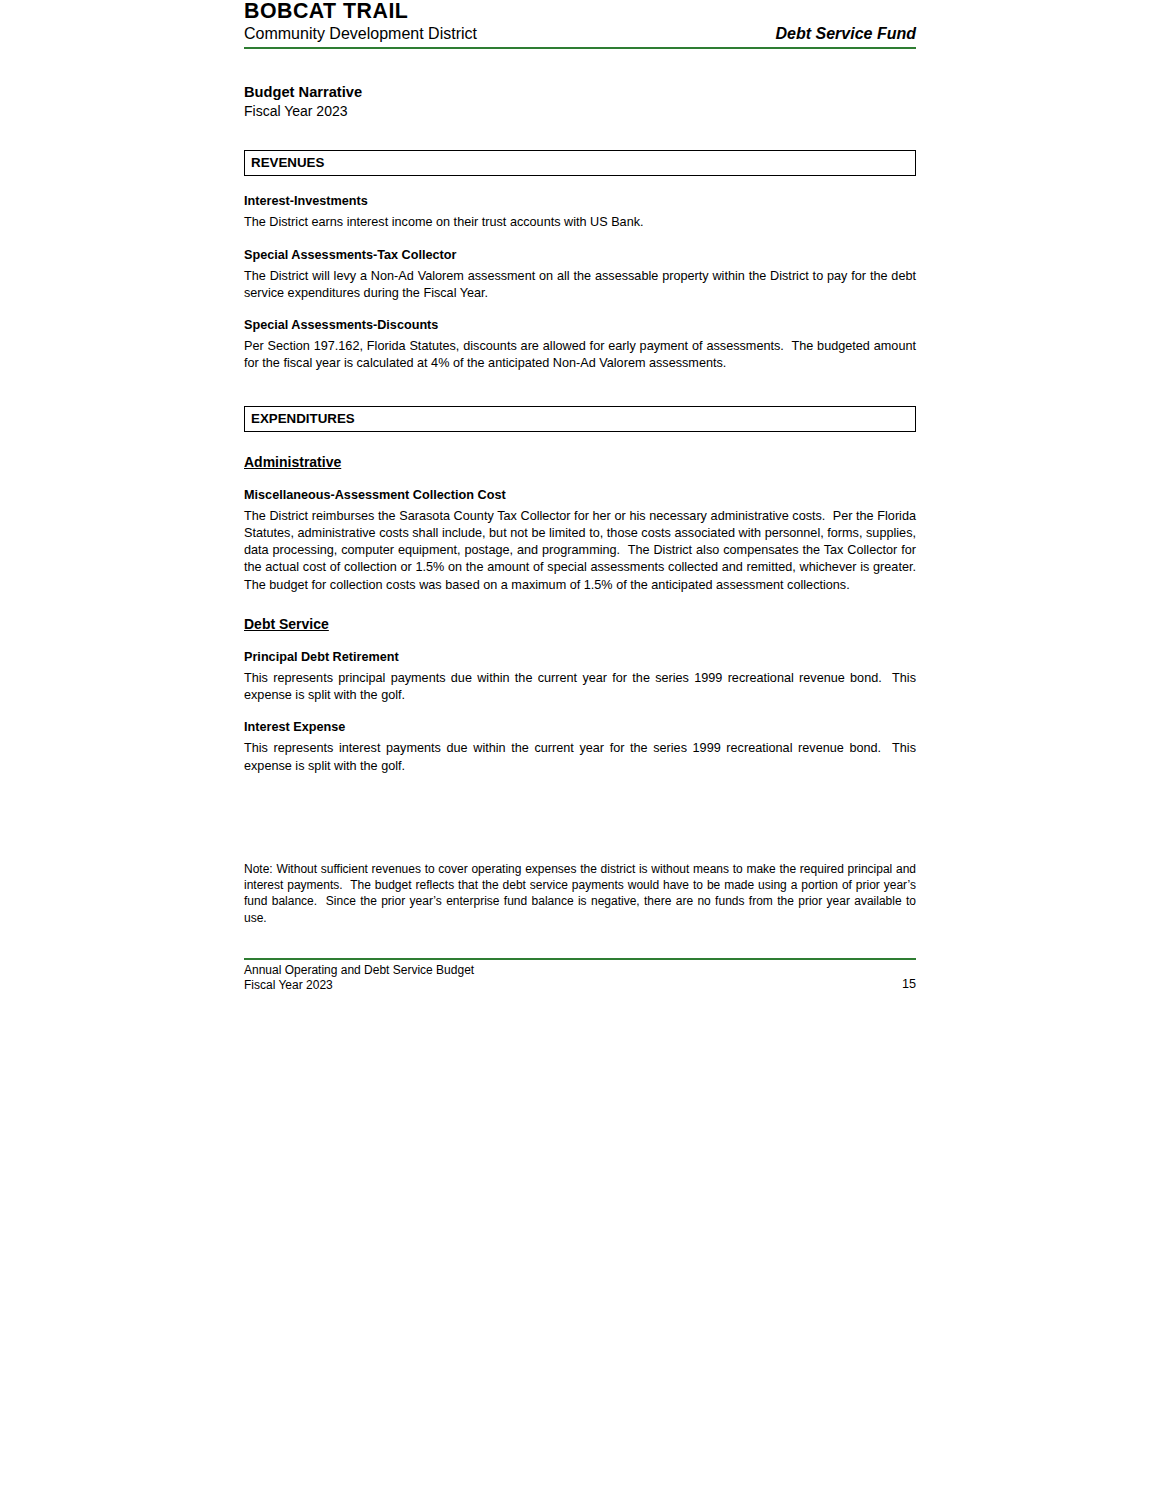BOBCAT TRAIL
Community Development District Debt Service Fund
Budget Narrative
Fiscal Year 2023
REVENUES
Interest-Investments
The District earns interest income on their trust accounts with US Bank.
Special Assessments-Tax Collector
The District will levy a Non-Ad Valorem assessment on all the assessable property within the District to pay for the debt service expenditures during the Fiscal Year.
Special Assessments-Discounts
Per Section 197.162, Florida Statutes, discounts are allowed for early payment of assessments. The budgeted amount for the fiscal year is calculated at 4% of the anticipated Non-Ad Valorem assessments.
EXPENDITURES
Administrative
Miscellaneous-Assessment Collection Cost
The District reimburses the Sarasota County Tax Collector for her or his necessary administrative costs. Per the Florida Statutes, administrative costs shall include, but not be limited to, those costs associated with personnel, forms, supplies, data processing, computer equipment, postage, and programming. The District also compensates the Tax Collector for the actual cost of collection or 1.5% on the amount of special assessments collected and remitted, whichever is greater. The budget for collection costs was based on a maximum of 1.5% of the anticipated assessment collections.
Debt Service
Principal Debt Retirement
This represents principal payments due within the current year for the series 1999 recreational revenue bond. This expense is split with the golf.
Interest Expense
This represents interest payments due within the current year for the series 1999 recreational revenue bond. This expense is split with the golf.
Note: Without sufficient revenues to cover operating expenses the district is without means to make the required principal and interest payments. The budget reflects that the debt service payments would have to be made using a portion of prior year’s fund balance. Since the prior year’s enterprise fund balance is negative, there are no funds from the prior year available to use.
Annual Operating and Debt Service Budget
Fiscal Year 2023
15